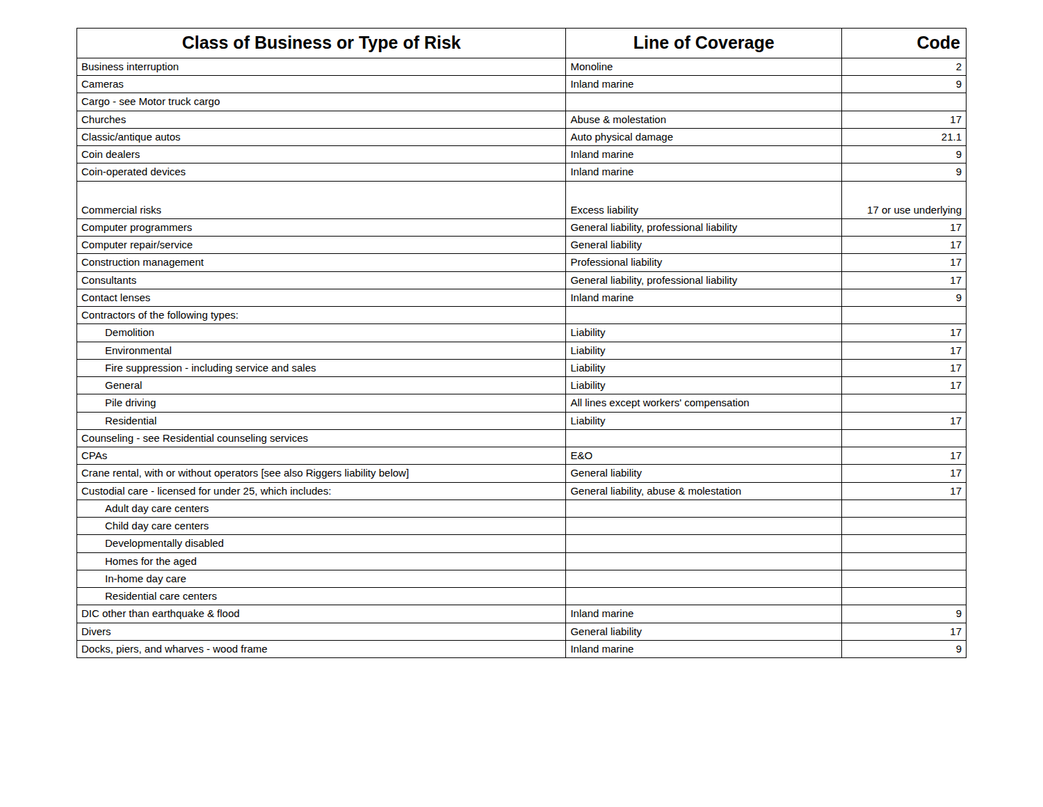| Class of Business or Type of Risk | Line of Coverage | Code |
| --- | --- | --- |
| Business interruption | Monoline | 2 |
| Cameras | Inland marine | 9 |
| Cargo - see Motor truck cargo | | |
| Churches | Abuse & molestation | 17 |
| Classic/antique autos | Auto physical damage | 21.1 |
| Coin dealers | Inland marine | 9 |
| Coin-operated devices | Inland marine | 9 |
| Commercial risks | Excess liability | 17 or use underlying |
| Computer programmers | General liability, professional liability | 17 |
| Computer repair/service | General liability | 17 |
| Construction management | Professional liability | 17 |
| Consultants | General liability, professional liability | 17 |
| Contact lenses | Inland marine | 9 |
| Contractors of the following types: | | |
| Demolition | Liability | 17 |
| Environmental | Liability | 17 |
| Fire suppression - including service and sales | Liability | 17 |
| General | Liability | 17 |
| Pile driving | All lines except workers' compensation | |
| Residential | Liability | 17 |
| Counseling - see Residential counseling services | | |
| CPAs | E&O | 17 |
| Crane rental, with or without operators [see also Riggers liability below] | General liability | 17 |
| Custodial care - licensed for under 25, which includes: | General liability, abuse & molestation | 17 |
| Adult day care centers | | |
| Child day care centers | | |
| Developmentally disabled | | |
| Homes for the aged | | |
| In-home day care | | |
| Residential care centers | | |
| DIC other than earthquake & flood | Inland marine | 9 |
| Divers | General liability | 17 |
| Docks, piers, and wharves - wood frame | Inland marine | 9 |